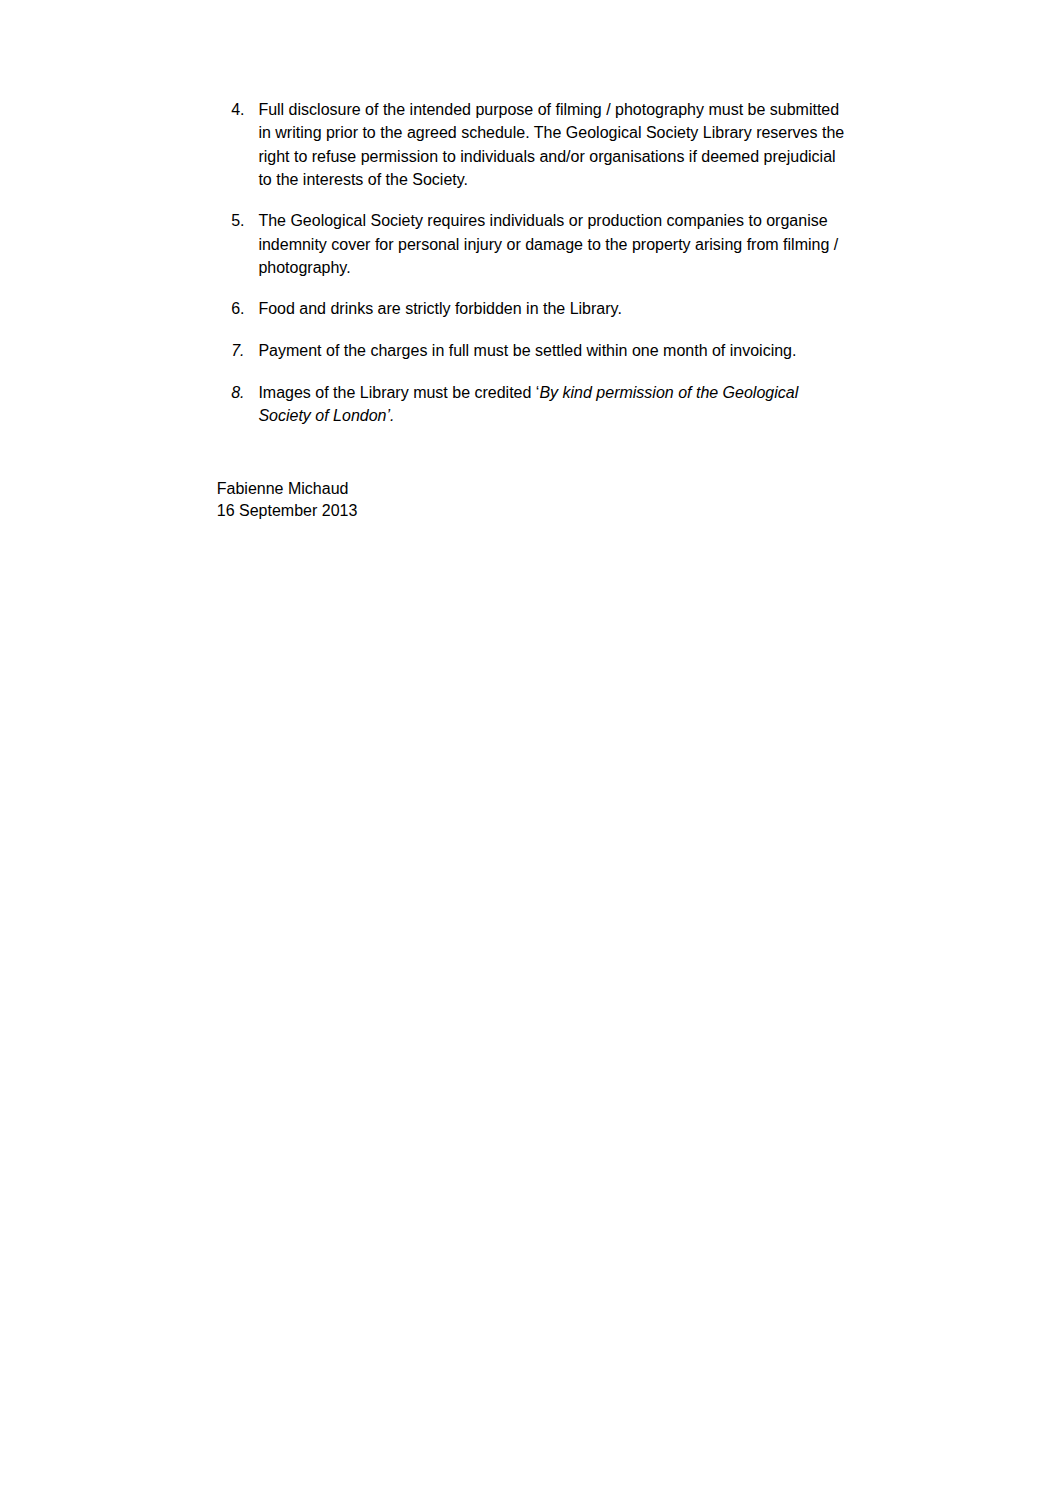4. Full disclosure of the intended purpose of filming / photography must be submitted in writing prior to the agreed schedule. The Geological Society Library reserves the right to refuse permission to individuals and/or organisations if deemed prejudicial to the interests of the Society.
5. The Geological Society requires individuals or production companies to organise indemnity cover for personal injury or damage to the property arising from filming / photography.
6. Food and drinks are strictly forbidden in the Library.
7. Payment of the charges in full must be settled within one month of invoicing.
8. Images of the Library must be credited ‘By kind permission of the Geological Society of London’.
Fabienne Michaud
16 September 2013